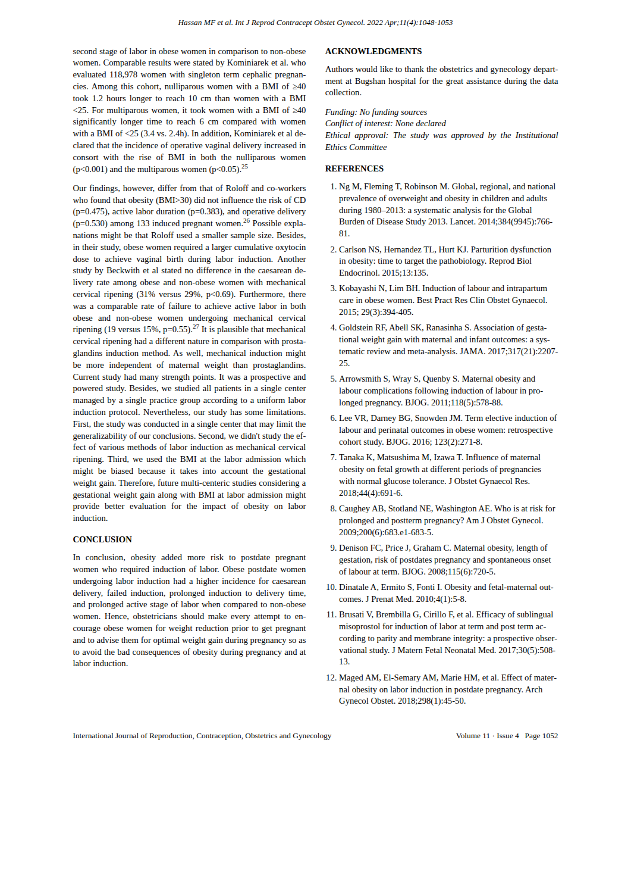Hassan MF et al. Int J Reprod Contracept Obstet Gynecol. 2022 Apr;11(4):1048-1053
second stage of labor in obese women in comparison to non-obese women. Comparable results were stated by Kominiarek et al. who evaluated 118,978 women with singleton term cephalic pregnancies. Among this cohort, nulliparous women with a BMI of ≥40 took 1.2 hours longer to reach 10 cm than women with a BMI <25. For multiparous women, it took women with a BMI of ≥40 significantly longer time to reach 6 cm compared with women with a BMI of <25 (3.4 vs. 2.4h). In addition, Kominiarek et al declared that the incidence of operative vaginal delivery increased in consort with the rise of BMI in both the nulliparous women (p<0.001) and the multiparous women (p<0.05).25
Our findings, however, differ from that of Roloff and co-workers who found that obesity (BMI>30) did not influence the risk of CD (p=0.475), active labor duration (p=0.383), and operative delivery (p=0.530) among 133 induced pregnant women.26 Possible explanations might be that Roloff used a smaller sample size. Besides, in their study, obese women required a larger cumulative oxytocin dose to achieve vaginal birth during labor induction. Another study by Beckwith et al stated no difference in the caesarean delivery rate among obese and non-obese women with mechanical cervical ripening (31% versus 29%, p<0.69). Furthermore, there was a comparable rate of failure to achieve active labor in both obese and non-obese women undergoing mechanical cervical ripening (19 versus 15%, p=0.55).27 It is plausible that mechanical cervical ripening had a different nature in comparison with prostaglandins induction method. As well, mechanical induction might be more independent of maternal weight than prostaglandins. Current study had many strength points. It was a prospective and powered study. Besides, we studied all patients in a single center managed by a single practice group according to a uniform labor induction protocol. Nevertheless, our study has some limitations. First, the study was conducted in a single center that may limit the generalizability of our conclusions. Second, we didn't study the effect of various methods of labor induction as mechanical cervical ripening. Third, we used the BMI at the labor admission which might be biased because it takes into account the gestational weight gain. Therefore, future multi-centeric studies considering a gestational weight gain along with BMI at labor admission might provide better evaluation for the impact of obesity on labor induction.
CONCLUSION
In conclusion, obesity added more risk to postdate pregnant women who required induction of labor. Obese postdate women undergoing labor induction had a higher incidence for caesarean delivery, failed induction, prolonged induction to delivery time, and prolonged active stage of labor when compared to non-obese women. Hence, obstetricians should make every attempt to encourage obese women for weight reduction prior to get pregnant and to advise them for optimal weight gain during pregnancy so as to avoid the bad consequences of obesity during pregnancy and at labor induction.
ACKNOWLEDGMENTS
Authors would like to thank the obstetrics and gynecology department at Bugshan hospital for the great assistance during the data collection.
Funding: No funding sources Conflict of interest: None declared Ethical approval: The study was approved by the Institutional Ethics Committee
REFERENCES
Ng M, Fleming T, Robinson M. Global, regional, and national prevalence of overweight and obesity in children and adults during 1980–2013: a systematic analysis for the Global Burden of Disease Study 2013. Lancet. 2014;384(9945):766-81.
Carlson NS, Hernandez TL, Hurt KJ. Parturition dysfunction in obesity: time to target the pathobiology. Reprod Biol Endocrinol. 2015;13:135.
Kobayashi N, Lim BH. Induction of labour and intrapartum care in obese women. Best Pract Res Clin Obstet Gynaecol. 2015; 29(3):394-405.
Goldstein RF, Abell SK, Ranasinha S. Association of gestational weight gain with maternal and infant outcomes: a systematic review and meta-analysis. JAMA. 2017;317(21):2207-25.
Arrowsmith S, Wray S, Quenby S. Maternal obesity and labour complications following induction of labour in prolonged pregnancy. BJOG. 2011;118(5):578-88.
Lee VR, Darney BG, Snowden JM. Term elective induction of labour and perinatal outcomes in obese women: retrospective cohort study. BJOG. 2016; 123(2):271-8.
Tanaka K, Matsushima M, Izawa T. Influence of maternal obesity on fetal growth at different periods of pregnancies with normal glucose tolerance. J Obstet Gynaecol Res. 2018;44(4):691-6.
Caughey AB, Stotland NE, Washington AE. Who is at risk for prolonged and postterm pregnancy? Am J Obstet Gynecol. 2009;200(6):683.e1-683-5.
Denison FC, Price J, Graham C. Maternal obesity, length of gestation, risk of postdates pregnancy and spontaneous onset of labour at term. BJOG. 2008;115(6):720-5.
Dinatale A, Ermito S, Fonti I. Obesity and fetal-maternal outcomes. J Prenat Med. 2010;4(1):5-8.
Brusati V, Brembilla G, Cirillo F, et al. Efficacy of sublingual misoprostol for induction of labor at term and post term according to parity and membrane integrity: a prospective observational study. J Matern Fetal Neonatal Med. 2017;30(5):508-13.
Maged AM, El-Semary AM, Marie HM, et al. Effect of maternal obesity on labor induction in postdate pregnancy. Arch Gynecol Obstet. 2018;298(1):45-50.
International Journal of Reproduction, Contraception, Obstetrics and Gynecology Volume 11 · Issue 4 Page 1052